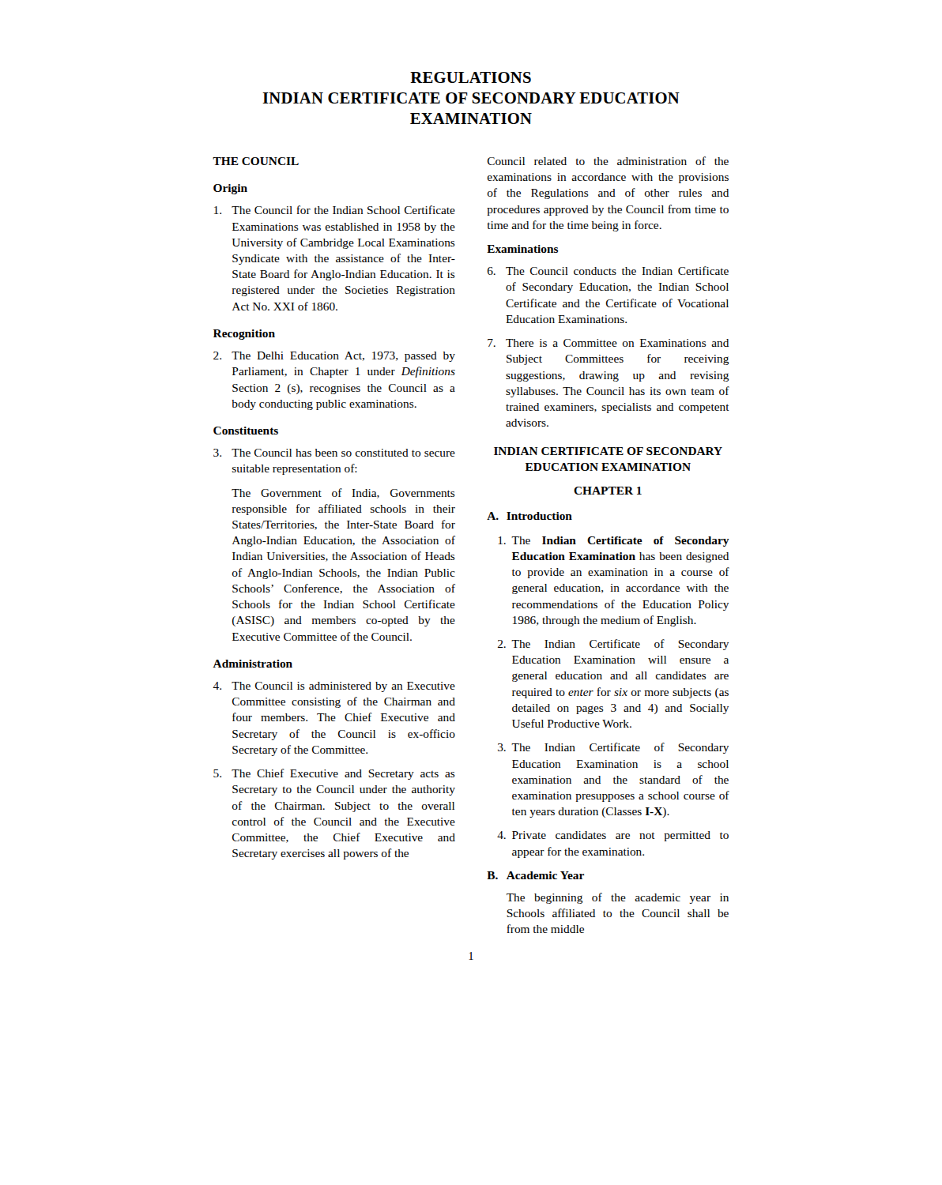REGULATIONS INDIAN CERTIFICATE OF SECONDARY EDUCATION EXAMINATION
THE COUNCIL
Origin
1.
The Council for the Indian School Certificate Examinations was established in 1958 by the University of Cambridge Local Examinations Syndicate with the assistance of the Inter-State Board for Anglo-Indian Education. It is registered under the Societies Registration Act No. XXI of 1860.
Recognition
2.
The Delhi Education Act, 1973, passed by Parliament, in Chapter 1 under Definitions Section 2 (s), recognises the Council as a body conducting public examinations.
Constituents
3.
The Council has been so constituted to secure suitable representation of:
The Government of India, Governments responsible for affiliated schools in their States/Territories, the Inter-State Board for Anglo-Indian Education, the Association of Indian Universities, the Association of Heads of Anglo-Indian Schools, the Indian Public Schools’ Conference, the Association of Schools for the Indian School Certificate (ASISC) and members co-opted by the Executive Committee of the Council.
Administration
4.
The Council is administered by an Executive Committee consisting of the Chairman and four members. The Chief Executive and Secretary of the Council is ex-officio Secretary of the Committee.
5.
The Chief Executive and Secretary acts as Secretary to the Council under the authority of the Chairman. Subject to the overall control of the Council and the Executive Committee, the Chief Executive and Secretary exercises all powers of the
Council related to the administration of the examinations in accordance with the provisions of the Regulations and of other rules and procedures approved by the Council from time to time and for the time being in force.
Examinations
6.
The Council conducts the Indian Certificate of Secondary Education, the Indian School Certificate and the Certificate of Vocational Education Examinations.
7.
There is a Committee on Examinations and Subject Committees for receiving suggestions, drawing up and revising syllabuses. The Council has its own team of trained examiners, specialists and competent advisors.
INDIAN CERTIFICATE OF SECONDARY
EDUCATION EXAMINATION
CHAPTER 1
A.
Introduction
1.
The Indian Certificate of Secondary Education Examination has been designed to provide an examination in a course of general education, in accordance with the recommendations of the Education Policy 1986, through the medium of English.
2.
The Indian Certificate of Secondary Education Examination will ensure a general education and all candidates are required to enter for six or more subjects (as detailed on pages 3 and 4) and Socially Useful Productive Work.
3.
The Indian Certificate of Secondary Education Examination is a school examination and the standard of the examination presupposes a school course of ten years duration (Classes I-X).
4.
Private candidates are not permitted to appear for the examination.
B.
Academic Year
The beginning of the academic year in Schools affiliated to the Council shall be from the middle
1